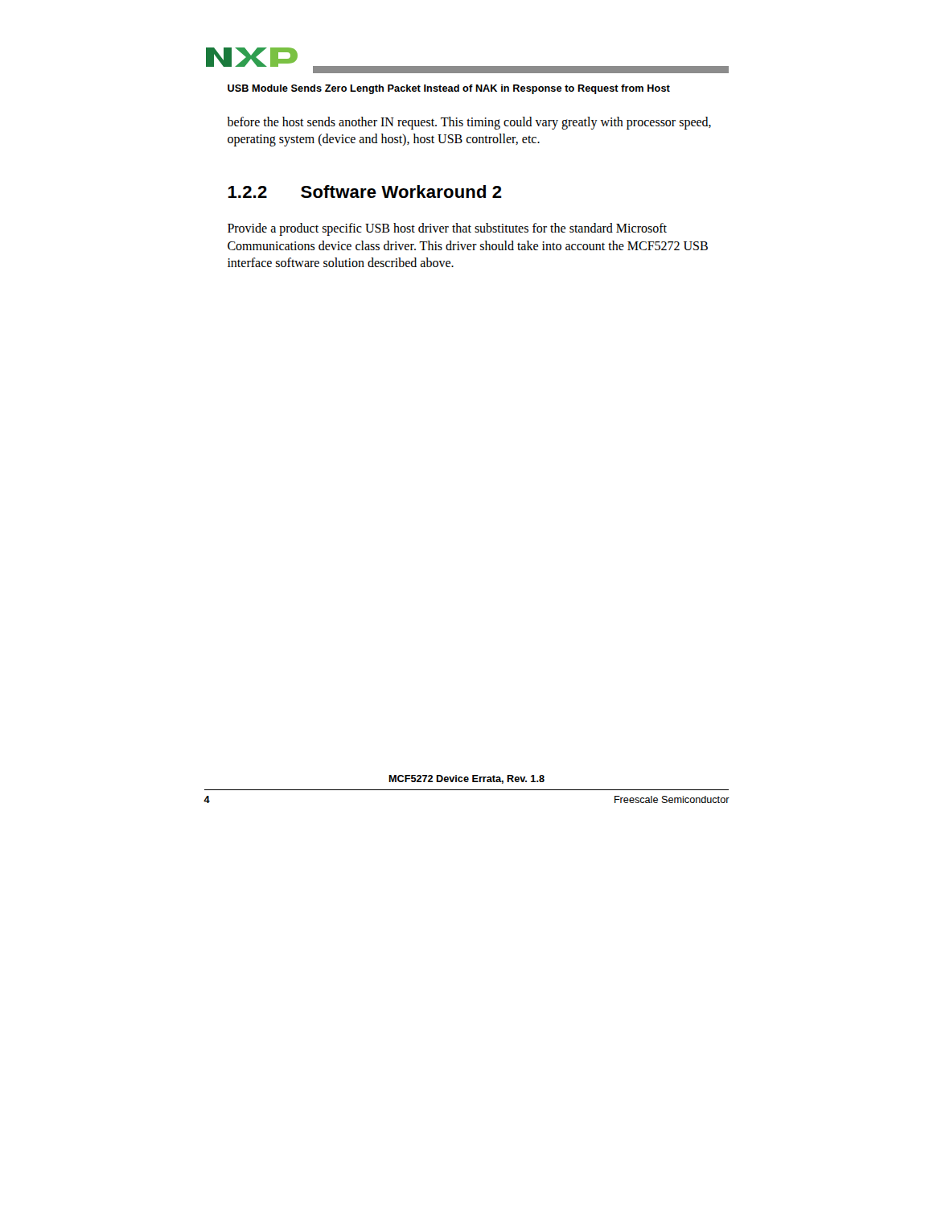NXP
USB Module Sends Zero Length Packet Instead of NAK in Response to Request from Host
before the host sends another IN request. This timing could vary greatly with processor speed, operating system (device and host), host USB controller, etc.
1.2.2 Software Workaround 2
Provide a product specific USB host driver that substitutes for the standard Microsoft Communications device class driver. This driver should take into account the MCF5272 USB interface software solution described above.
MCF5272 Device Errata, Rev. 1.8
4 Freescale Semiconductor